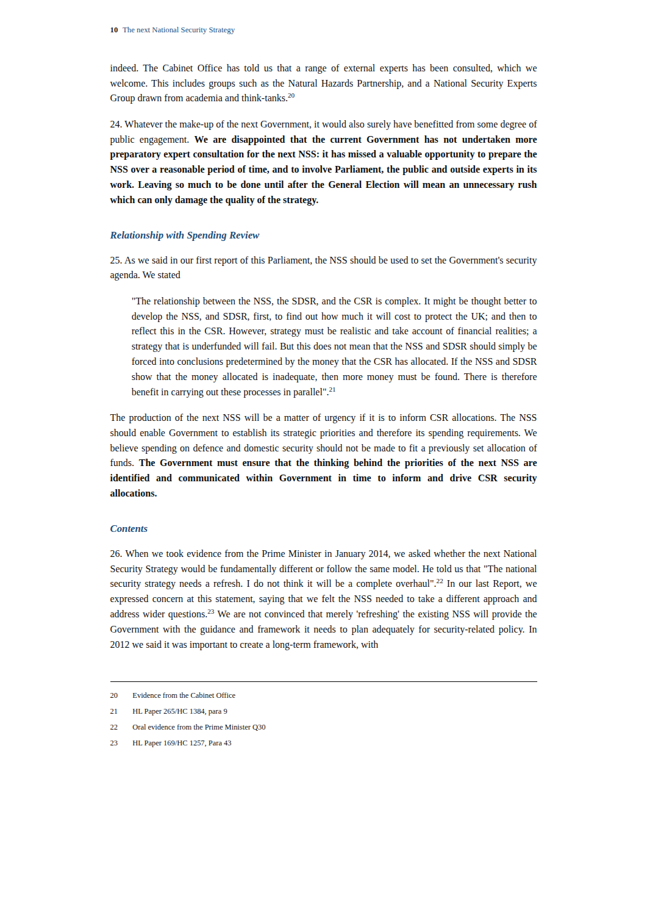10 The next National Security Strategy
indeed. The Cabinet Office has told us that a range of external experts has been consulted, which we welcome. This includes groups such as the Natural Hazards Partnership, and a National Security Experts Group drawn from academia and think-tanks.20
24. Whatever the make-up of the next Government, it would also surely have benefitted from some degree of public engagement. We are disappointed that the current Government has not undertaken more preparatory expert consultation for the next NSS: it has missed a valuable opportunity to prepare the NSS over a reasonable period of time, and to involve Parliament, the public and outside experts in its work. Leaving so much to be done until after the General Election will mean an unnecessary rush which can only damage the quality of the strategy.
Relationship with Spending Review
25. As we said in our first report of this Parliament, the NSS should be used to set the Government's security agenda. We stated
"The relationship between the NSS, the SDSR, and the CSR is complex. It might be thought better to develop the NSS, and SDSR, first, to find out how much it will cost to protect the UK; and then to reflect this in the CSR. However, strategy must be realistic and take account of financial realities; a strategy that is underfunded will fail. But this does not mean that the NSS and SDSR should simply be forced into conclusions predetermined by the money that the CSR has allocated. If the NSS and SDSR show that the money allocated is inadequate, then more money must be found. There is therefore benefit in carrying out these processes in parallel".21
The production of the next NSS will be a matter of urgency if it is to inform CSR allocations. The NSS should enable Government to establish its strategic priorities and therefore its spending requirements. We believe spending on defence and domestic security should not be made to fit a previously set allocation of funds. The Government must ensure that the thinking behind the priorities of the next NSS are identified and communicated within Government in time to inform and drive CSR security allocations.
Contents
26. When we took evidence from the Prime Minister in January 2014, we asked whether the next National Security Strategy would be fundamentally different or follow the same model. He told us that "The national security strategy needs a refresh. I do not think it will be a complete overhaul".22 In our last Report, we expressed concern at this statement, saying that we felt the NSS needed to take a different approach and address wider questions.23 We are not convinced that merely 'refreshing' the existing NSS will provide the Government with the guidance and framework it needs to plan adequately for security-related policy. In 2012 we said it was important to create a long-term framework, with
20 Evidence from the Cabinet Office
21 HL Paper 265/HC 1384, para 9
22 Oral evidence from the Prime Minister Q30
23 HL Paper 169/HC 1257, Para 43